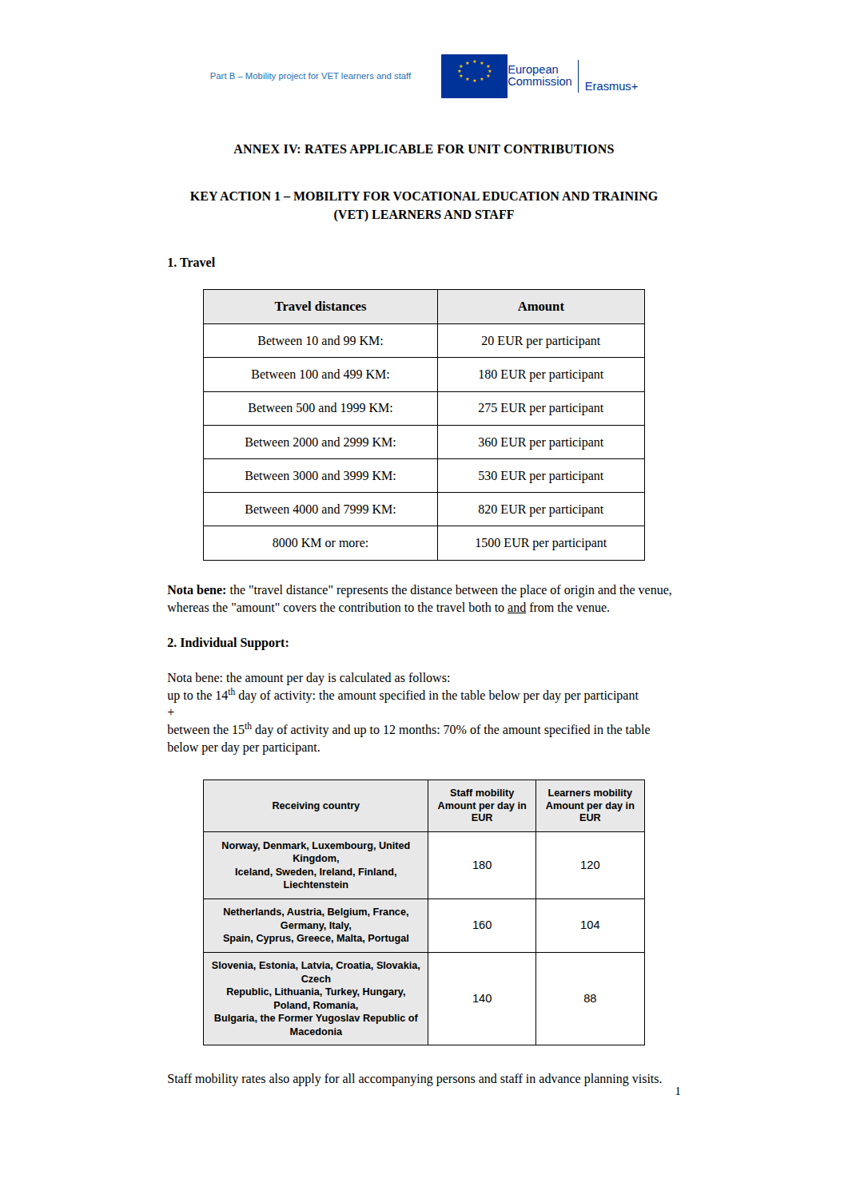Part B – Mobility project for VET learners and staff
★ ★ ★ ★ ★ ★ ★ ★ ★ ★ ★ ★
European
Commission
Erasmus+
ANNEX IV: RATES APPLICABLE FOR UNIT CONTRIBUTIONS
KEY ACTION 1 – MOBILITY FOR VOCATIONAL EDUCATION AND TRAINING
(VET) LEARNERS AND STAFF
1. Travel
| Travel distances | Amount |
| --- | --- |
| Between 10 and 99 KM: | 20 EUR per participant |
| Between 100 and 499 KM: | 180 EUR per participant |
| Between 500 and 1999 KM: | 275 EUR per participant |
| Between 2000 and 2999 KM: | 360 EUR per participant |
| Between 3000 and 3999 KM: | 530 EUR per participant |
| Between 4000 and 7999 KM: | 820 EUR per participant |
| 8000 KM or more: | 1500 EUR per participant |
Nota bene: the "travel distance" represents the distance between the place of origin and the venue, whereas the "amount" covers the contribution to the travel both to and from the venue.
2. Individual Support:
Nota bene: the amount per day is calculated as follows:
up to the 14th day of activity: the amount specified in the table below per day per participant
+
between the 15th day of activity and up to 12 months: 70% of the amount specified in the table below per day per participant.
| Receiving country | Staff mobility Amount per day in EUR | Learners mobility Amount per day in EUR |
| --- | --- | --- |
| Norway, Denmark, Luxembourg, United Kingdom, Iceland, Sweden, Ireland, Finland, Liechtenstein | 180 | 120 |
| Netherlands, Austria, Belgium, France, Germany, Italy, Spain, Cyprus, Greece, Malta, Portugal | 160 | 104 |
| Slovenia, Estonia, Latvia, Croatia, Slovakia, Czech Republic, Lithuania, Turkey, Hungary, Poland, Romania, Bulgaria, the Former Yugoslav Republic of Macedonia | 140 | 88 |
Staff mobility rates also apply for all accompanying persons and staff in advance planning visits.
1